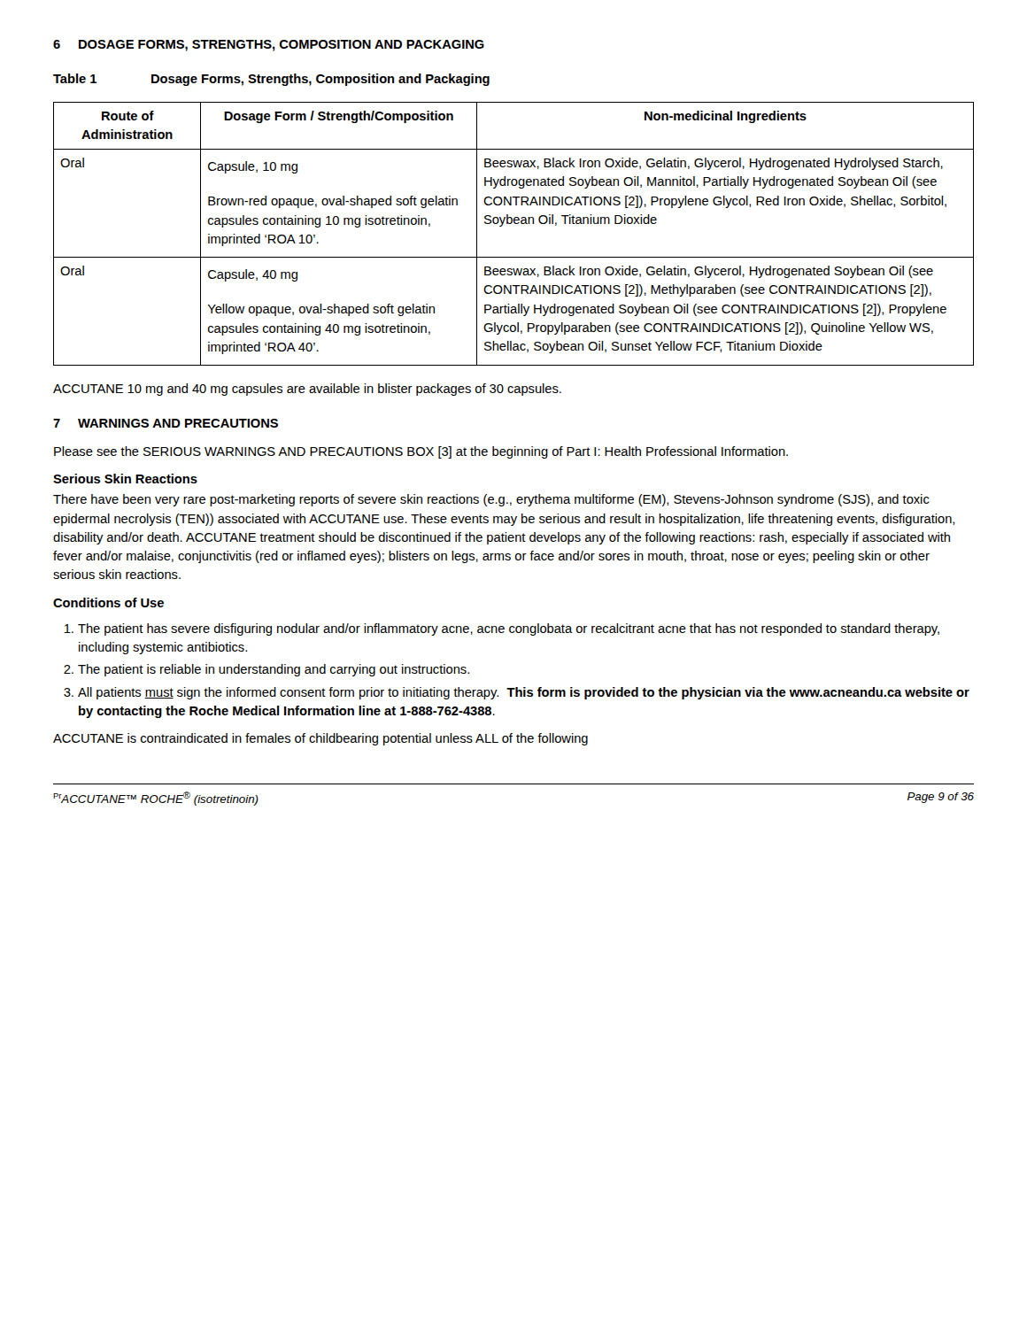6 DOSAGE FORMS, STRENGTHS, COMPOSITION AND PACKAGING
Table 1 Dosage Forms, Strengths, Composition and Packaging
| Route of Administration | Dosage Form / Strength/Composition | Non-medicinal Ingredients |
| --- | --- | --- |
| Oral | Capsule, 10 mg Brown-red opaque, oval-shaped soft gelatin capsules containing 10 mg isotretinoin, imprinted ‘ROA 10’. | Beeswax, Black Iron Oxide, Gelatin, Glycerol, Hydrogenated Hydrolysed Starch, Hydrogenated Soybean Oil, Mannitol, Partially Hydrogenated Soybean Oil (see CONTRAINDICATIONS [2]), Propylene Glycol, Red Iron Oxide, Shellac, Sorbitol, Soybean Oil, Titanium Dioxide |
| Oral | Capsule, 40 mg Yellow opaque, oval-shaped soft gelatin capsules containing 40 mg isotretinoin, imprinted ‘ROA 40’. | Beeswax, Black Iron Oxide, Gelatin, Glycerol, Hydrogenated Soybean Oil (see CONTRAINDICATIONS [2]), Methylparaben (see CONTRAINDICATIONS [2]), Partially Hydrogenated Soybean Oil (see CONTRAINDICATIONS [2]), Propylene Glycol, Propylparaben (see CONTRAINDICATIONS [2]), Quinoline Yellow WS, Shellac, Soybean Oil, Sunset Yellow FCF, Titanium Dioxide |
ACCUTANE 10 mg and 40 mg capsules are available in blister packages of 30 capsules.
7 WARNINGS AND PRECAUTIONS
Please see the SERIOUS WARNINGS AND PRECAUTIONS BOX [3] at the beginning of Part I: Health Professional Information.
Serious Skin Reactions
There have been very rare post-marketing reports of severe skin reactions (e.g., erythema multiforme (EM), Stevens-Johnson syndrome (SJS), and toxic epidermal necrolysis (TEN)) associated with ACCUTANE use. These events may be serious and result in hospitalization, life threatening events, disfiguration, disability and/or death. ACCUTANE treatment should be discontinued if the patient develops any of the following reactions: rash, especially if associated with fever and/or malaise, conjunctivitis (red or inflamed eyes); blisters on legs, arms or face and/or sores in mouth, throat, nose or eyes; peeling skin or other serious skin reactions.
Conditions of Use
The patient has severe disfiguring nodular and/or inflammatory acne, acne conglobata or recalcitrant acne that has not responded to standard therapy, including systemic antibiotics.
The patient is reliable in understanding and carrying out instructions.
All patients must sign the informed consent form prior to initiating therapy. This form is provided to the physician via the www.acneandu.ca website or by contacting the Roche Medical Information line at 1-888-762-4388.
ACCUTANE is contraindicated in females of childbearing potential unless ALL of the following
PrACCUTANE™ ROCHE® (isotretinoin)
Page 9 of 36